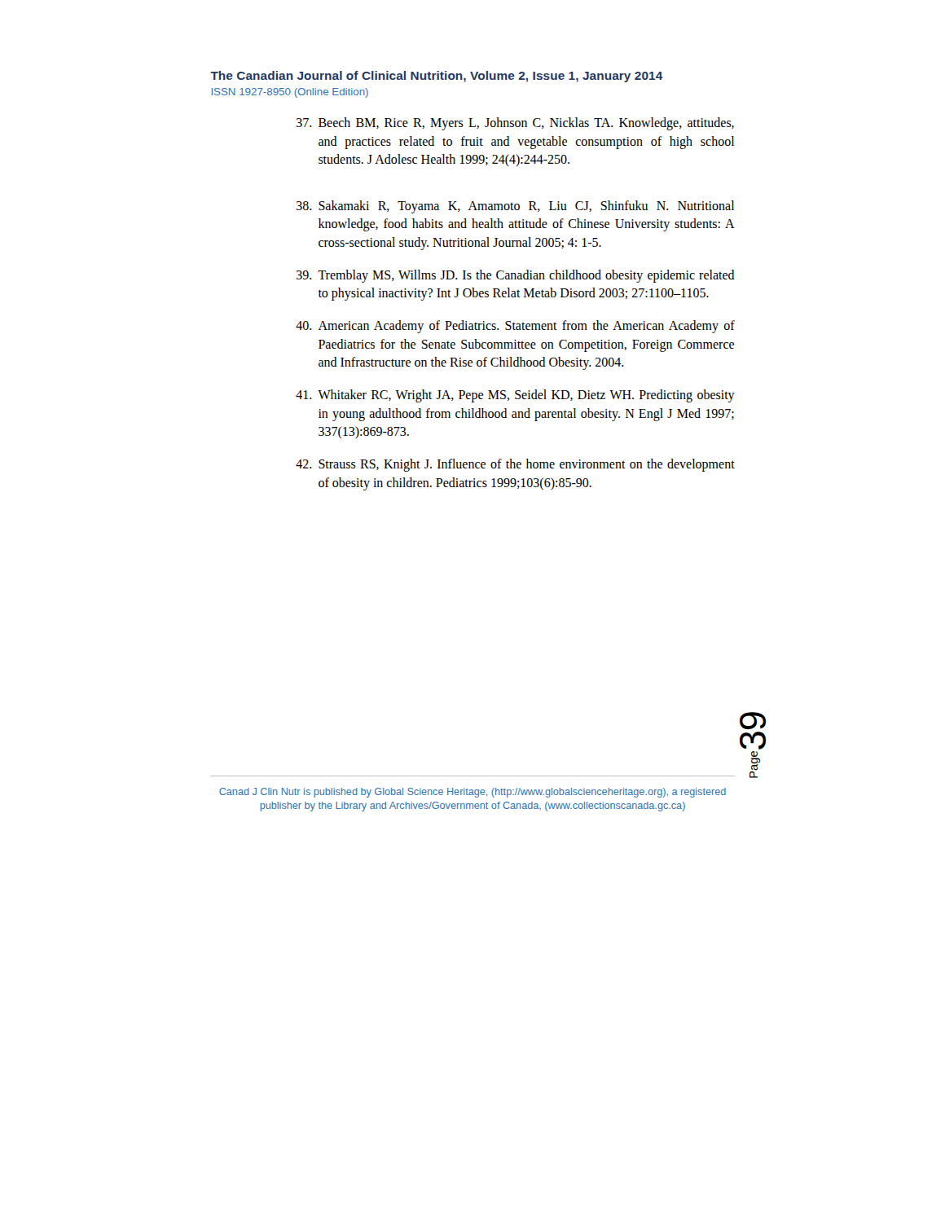The Canadian Journal of Clinical Nutrition, Volume 2, Issue 1, January 2014
ISSN 1927-8950 (Online Edition)
37. Beech BM, Rice R, Myers L, Johnson C, Nicklas TA. Knowledge, attitudes, and practices related to fruit and vegetable consumption of high school students. J Adolesc Health 1999; 24(4):244-250.
38. Sakamaki R, Toyama K, Amamoto R, Liu CJ, Shinfuku N. Nutritional knowledge, food habits and health attitude of Chinese University students: A cross-sectional study. Nutritional Journal 2005; 4: 1-5.
39. Tremblay MS, Willms JD. Is the Canadian childhood obesity epidemic related to physical inactivity? Int J Obes Relat Metab Disord 2003; 27:1100–1105.
40. American Academy of Pediatrics. Statement from the American Academy of Paediatrics for the Senate Subcommittee on Competition, Foreign Commerce and Infrastructure on the Rise of Childhood Obesity. 2004.
41. Whitaker RC, Wright JA, Pepe MS, Seidel KD, Dietz WH. Predicting obesity in young adulthood from childhood and parental obesity. N Engl J Med 1997; 337(13):869-873.
42. Strauss RS, Knight J. Influence of the home environment on the development of obesity in children. Pediatrics 1999;103(6):85-90.
Page 39
Canad J Clin Nutr is published by Global Science Heritage, (http://www.globalscienceheritage.org), a registered
publisher by the Library and Archives/Government of Canada, (www.collectionscanada.gc.ca)